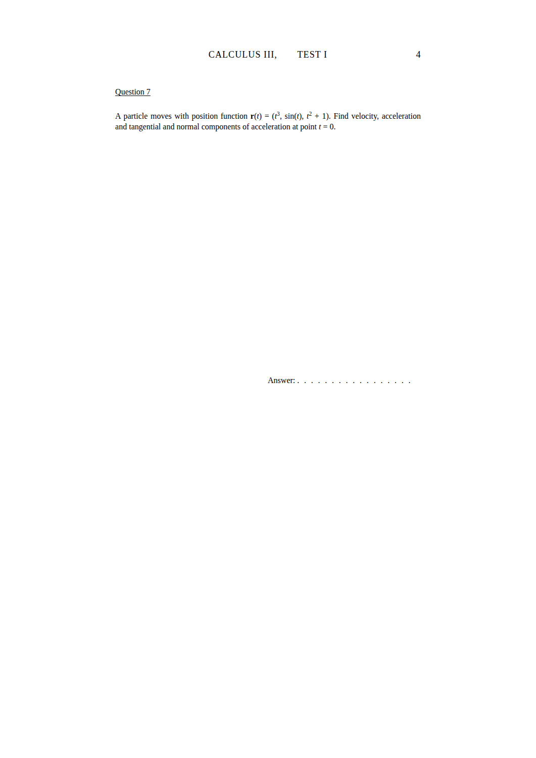Calculus III, Test I 4
Question 7
A particle moves with position function r(t) = (t3, sin(t), t2 + 1). Find velocity, acceleration and tangential and normal components of acceleration at point t = 0.
Answer: . . . . . . . . . . . . . . . . .